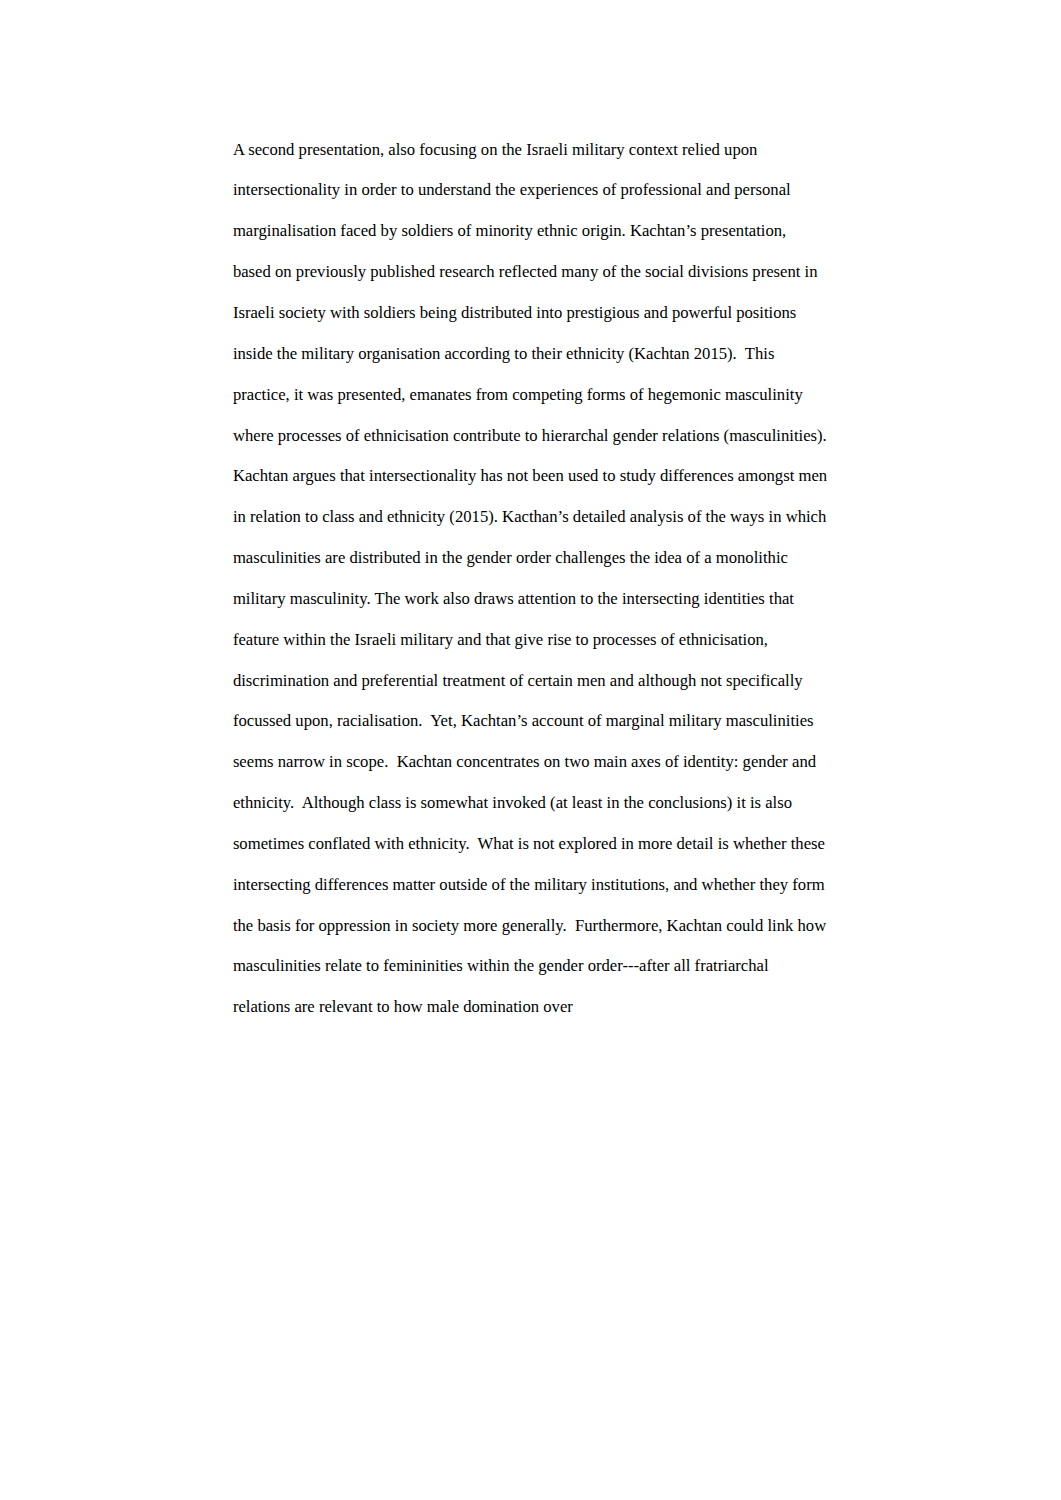A second presentation, also focusing on the Israeli military context relied upon intersectionality in order to understand the experiences of professional and personal marginalisation faced by soldiers of minority ethnic origin. Kachtan’s presentation, based on previously published research reflected many of the social divisions present in Israeli society with soldiers being distributed into prestigious and powerful positions inside the military organisation according to their ethnicity (Kachtan 2015). This practice, it was presented, emanates from competing forms of hegemonic masculinity where processes of ethnicisation contribute to hierarchal gender relations (masculinities). Kachtan argues that intersectionality has not been used to study differences amongst men in relation to class and ethnicity (2015). Kacthan’s detailed analysis of the ways in which masculinities are distributed in the gender order challenges the idea of a monolithic military masculinity. The work also draws attention to the intersecting identities that feature within the Israeli military and that give rise to processes of ethnicisation, discrimination and preferential treatment of certain men and although not specifically focussed upon, racialisation. Yet, Kachtan’s account of marginal military masculinities seems narrow in scope. Kachtan concentrates on two main axes of identity: gender and ethnicity. Although class is somewhat invoked (at least in the conclusions) it is also sometimes conflated with ethnicity. What is not explored in more detail is whether these intersecting differences matter outside of the military institutions, and whether they form the basis for oppression in society more generally. Furthermore, Kachtan could link how masculinities relate to femininities within the gender order---after all fratriarchal relations are relevant to how male domination over